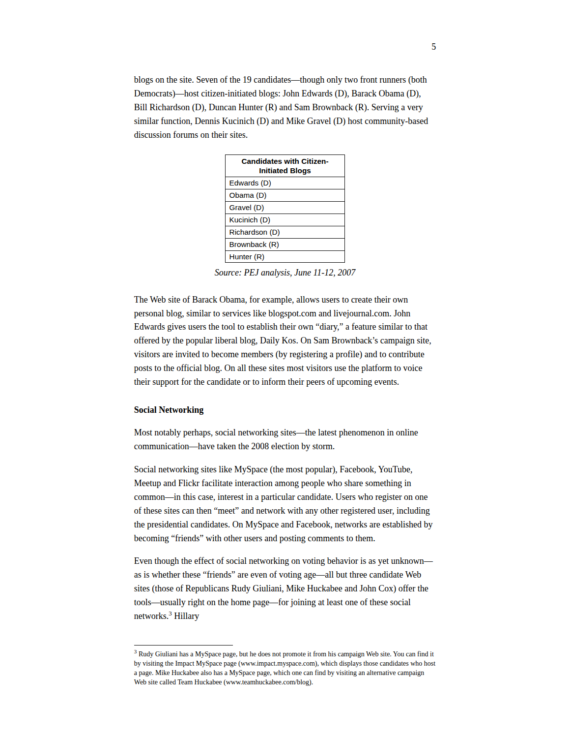5
blogs on the site. Seven of the 19 candidates—though only two front runners (both Democrats)—host citizen-initiated blogs: John Edwards (D), Barack Obama (D), Bill Richardson (D), Duncan Hunter (R) and Sam Brownback (R). Serving a very similar function, Dennis Kucinich (D) and Mike Gravel (D) host community-based discussion forums on their sites.
| Candidates with Citizen-Initiated Blogs |
| --- |
| Edwards (D) |
| Obama (D) |
| Gravel (D) |
| Kucinich (D) |
| Richardson (D) |
| Brownback (R) |
| Hunter (R) |
Source: PEJ analysis, June 11-12, 2007
The Web site of Barack Obama, for example, allows users to create their own personal blog, similar to services like blogspot.com and livejournal.com. John Edwards gives users the tool to establish their own “diary,” a feature similar to that offered by the popular liberal blog, Daily Kos. On Sam Brownback’s campaign site, visitors are invited to become members (by registering a profile) and to contribute posts to the official blog. On all these sites most visitors use the platform to voice their support for the candidate or to inform their peers of upcoming events.
Social Networking
Most notably perhaps, social networking sites—the latest phenomenon in online communication—have taken the 2008 election by storm.
Social networking sites like MySpace (the most popular), Facebook, YouTube, Meetup and Flickr facilitate interaction among people who share something in common—in this case, interest in a particular candidate. Users who register on one of these sites can then “meet” and network with any other registered user, including the presidential candidates. On MySpace and Facebook, networks are established by becoming “friends” with other users and posting comments to them.
Even though the effect of social networking on voting behavior is as yet unknown—as is whether these “friends” are even of voting age—all but three candidate Web sites (those of Republicans Rudy Giuliani, Mike Huckabee and John Cox) offer the tools—usually right on the home page—for joining at least one of these social networks.3 Hillary
3 Rudy Giuliani has a MySpace page, but he does not promote it from his campaign Web site. You can find it by visiting the Impact MySpace page (www.impact.myspace.com), which displays those candidates who host a page. Mike Huckabee also has a MySpace page, which one can find by visiting an alternative campaign Web site called Team Huckabee (www.teamhuckabee.com/blog).